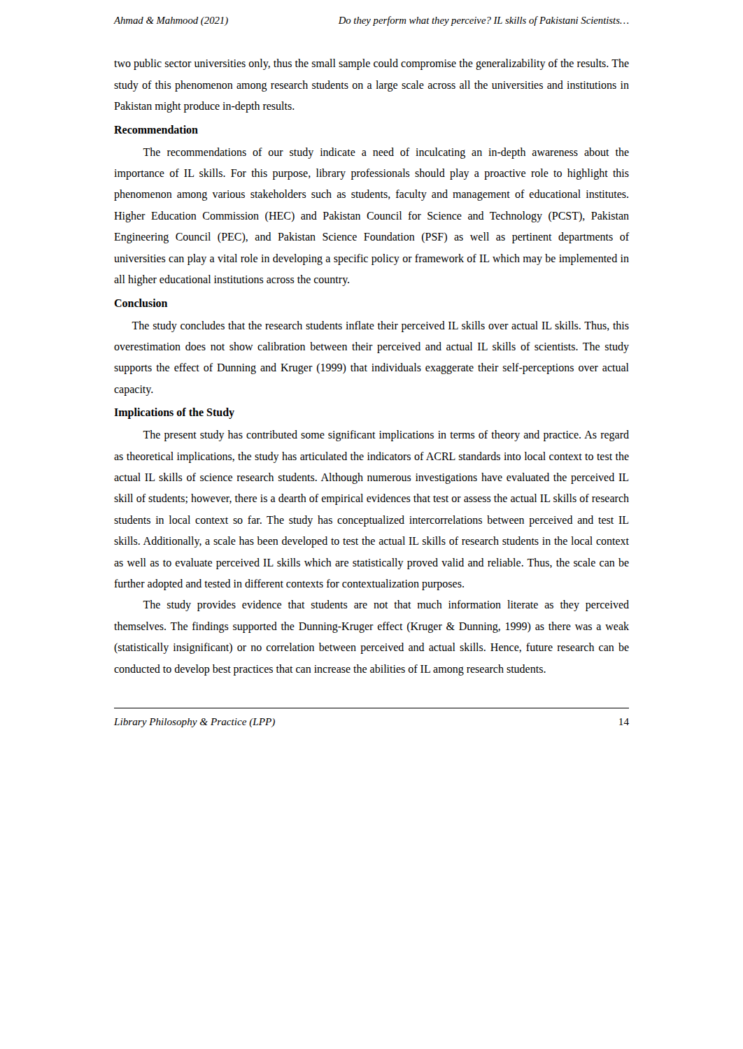Ahmad & Mahmood (2021) Do they perform what they perceive? IL skills of Pakistani Scientists…
two public sector universities only, thus the small sample could compromise the generalizability of the results. The study of this phenomenon among research students on a large scale across all the universities and institutions in Pakistan might produce in-depth results.
Recommendation
The recommendations of our study indicate a need of inculcating an in-depth awareness about the importance of IL skills. For this purpose, library professionals should play a proactive role to highlight this phenomenon among various stakeholders such as students, faculty and management of educational institutes. Higher Education Commission (HEC) and Pakistan Council for Science and Technology (PCST), Pakistan Engineering Council (PEC), and Pakistan Science Foundation (PSF) as well as pertinent departments of universities can play a vital role in developing a specific policy or framework of IL which may be implemented in all higher educational institutions across the country.
Conclusion
The study concludes that the research students inflate their perceived IL skills over actual IL skills. Thus, this overestimation does not show calibration between their perceived and actual IL skills of scientists. The study supports the effect of Dunning and Kruger (1999) that individuals exaggerate their self-perceptions over actual capacity.
Implications of the Study
The present study has contributed some significant implications in terms of theory and practice. As regard as theoretical implications, the study has articulated the indicators of ACRL standards into local context to test the actual IL skills of science research students. Although numerous investigations have evaluated the perceived IL skill of students; however, there is a dearth of empirical evidences that test or assess the actual IL skills of research students in local context so far. The study has conceptualized intercorrelations between perceived and test IL skills. Additionally, a scale has been developed to test the actual IL skills of research students in the local context as well as to evaluate perceived IL skills which are statistically proved valid and reliable. Thus, the scale can be further adopted and tested in different contexts for contextualization purposes.
The study provides evidence that students are not that much information literate as they perceived themselves. The findings supported the Dunning-Kruger effect (Kruger & Dunning, 1999) as there was a weak (statistically insignificant) or no correlation between perceived and actual skills. Hence, future research can be conducted to develop best practices that can increase the abilities of IL among research students.
Library Philosophy & Practice (LPP) 14